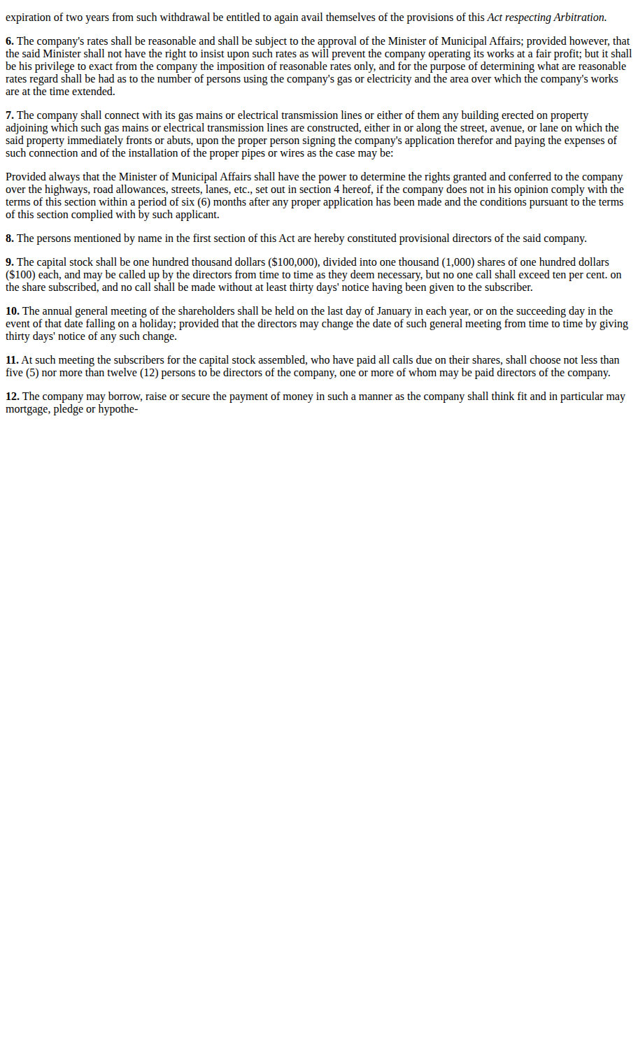expiration of two years from such withdrawal be entitled to again avail themselves of the provisions of this Act respecting Arbitration.
6. The company's rates shall be reasonable and shall be subject to the approval of the Minister of Municipal Affairs; provided however, that the said Minister shall not have the right to insist upon such rates as will prevent the company operating its works at a fair profit; but it shall be his privilege to exact from the company the imposition of reasonable rates only, and for the purpose of determining what are reasonable rates regard shall be had as to the number of persons using the company's gas or electricity and the area over which the company's works are at the time extended.
7. The company shall connect with its gas mains or electrical transmission lines or either of them any building erected on property adjoining which such gas mains or electrical transmission lines are constructed, either in or along the street, avenue, or lane on which the said property immediately fronts or abuts, upon the proper person signing the company's application therefor and paying the expenses of such connection and of the installation of the proper pipes or wires as the case may be:
Provided always that the Minister of Municipal Affairs shall have the power to determine the rights granted and conferred to the company over the highways, road allowances, streets, lanes, etc., set out in section 4 hereof, if the company does not in his opinion comply with the terms of this section within a period of six (6) months after any proper application has been made and the conditions pursuant to the terms of this section complied with by such applicant.
8. The persons mentioned by name in the first section of this Act are hereby constituted provisional directors of the said company.
9. The capital stock shall be one hundred thousand dollars ($100,000), divided into one thousand (1,000) shares of one hundred dollars ($100) each, and may be called up by the directors from time to time as they deem necessary, but no one call shall exceed ten per cent. on the share subscribed, and no call shall be made without at least thirty days' notice having been given to the subscriber.
10. The annual general meeting of the shareholders shall be held on the last day of January in each year, or on the succeeding day in the event of that date falling on a holiday; provided that the directors may change the date of such general meeting from time to time by giving thirty days' notice of any such change.
11. At such meeting the subscribers for the capital stock assembled, who have paid all calls due on their shares, shall choose not less than five (5) nor more than twelve (12) persons to be directors of the company, one or more of whom may be paid directors of the company.
12. The company may borrow, raise or secure the payment of money in such a manner as the company shall think fit and in particular may mortgage, pledge or hypothe-